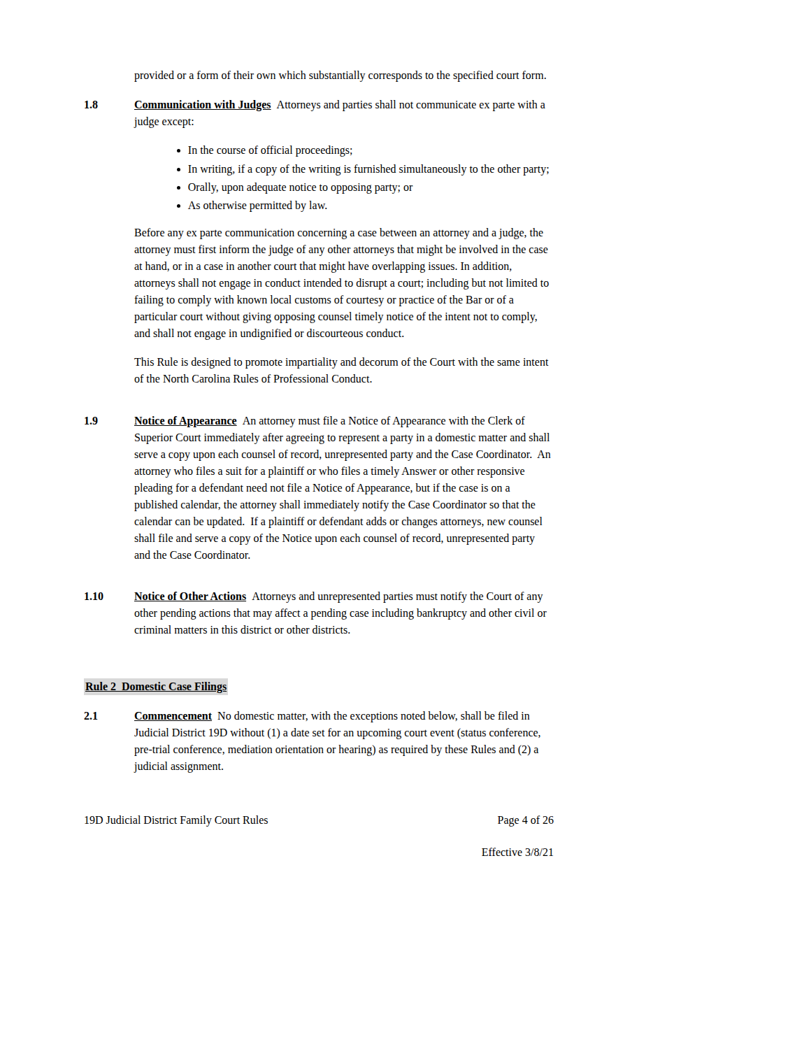provided or a form of their own which substantially corresponds to the specified court form.
1.8
Communication with Judges Attorneys and parties shall not communicate ex parte with a judge except:
In the course of official proceedings;
In writing, if a copy of the writing is furnished simultaneously to the other party;
Orally, upon adequate notice to opposing party; or
As otherwise permitted by law.
Before any ex parte communication concerning a case between an attorney and a judge, the attorney must first inform the judge of any other attorneys that might be involved in the case at hand, or in a case in another court that might have overlapping issues. In addition, attorneys shall not engage in conduct intended to disrupt a court; including but not limited to failing to comply with known local customs of courtesy or practice of the Bar or of a particular court without giving opposing counsel timely notice of the intent not to comply, and shall not engage in undignified or discourteous conduct.
This Rule is designed to promote impartiality and decorum of the Court with the same intent of the North Carolina Rules of Professional Conduct.
1.9
Notice of Appearance An attorney must file a Notice of Appearance with the Clerk of Superior Court immediately after agreeing to represent a party in a domestic matter and shall serve a copy upon each counsel of record, unrepresented party and the Case Coordinator. An attorney who files a suit for a plaintiff or who files a timely Answer or other responsive pleading for a defendant need not file a Notice of Appearance, but if the case is on a published calendar, the attorney shall immediately notify the Case Coordinator so that the calendar can be updated. If a plaintiff or defendant adds or changes attorneys, new counsel shall file and serve a copy of the Notice upon each counsel of record, unrepresented party and the Case Coordinator.
1.10
Notice of Other Actions Attorneys and unrepresented parties must notify the Court of any other pending actions that may affect a pending case including bankruptcy and other civil or criminal matters in this district or other districts.
Rule 2 Domestic Case Filings
2.1
Commencement No domestic matter, with the exceptions noted below, shall be filed in Judicial District 19D without (1) a date set for an upcoming court event (status conference, pre-trial conference, mediation orientation or hearing) as required by these Rules and (2) a judicial assignment.
19D Judicial District Family Court Rules Page 4 of 26
Effective 3/8/21